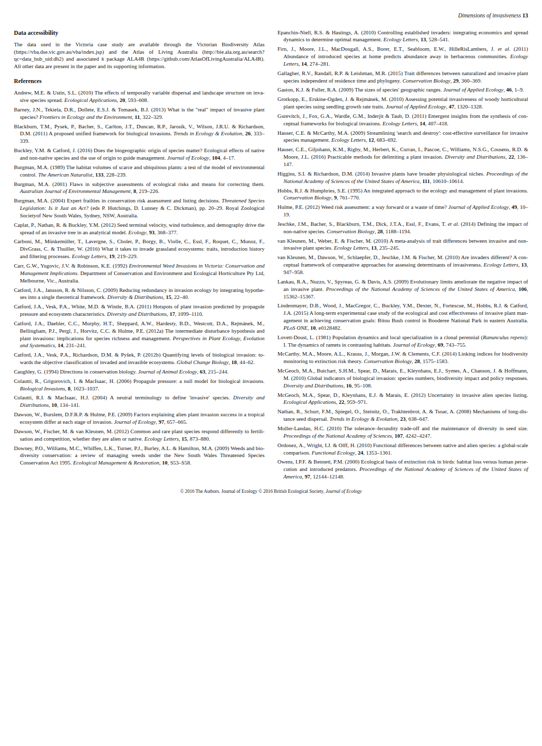Dimensions of invasiveness 13
Data accessibility
The data used in the Victoria case study are available through the Victorian Biodiversity Atlas (https://vba.dse.vic.gov.au/vba/index.jsp) and the Atlas of Living Australia (http://bie.ala.org.au/search?qc=data_hub_uid:dh2) and associated r package ALA4R (https://github.com/AtlasOfLivingAustralia/ALA4R). All other data are present in the paper and its supporting information.
References
Andrew, M.E. & Ustin, S.L. (2010) The effects of temporally variable dispersal and landscape structure on invasive species spread. Ecological Applications, 20, 593–608.
Barney, J.N., Tekiela, D.R., Dollete, E.S.J. & Tomasek, B.J. (2013) What is the "real" impact of invasive plant species? Frontiers in Ecology and the Environment, 11, 322–329.
Blackburn, T.M., Pysek, P., Bacher, S., Carlton, J.T., Duncan, R.P., Jarosík, V., Wilson, J.R.U. & Richardson, D.M. (2011) A proposed unified framework for biological invasions. Trends in Ecology & Evolution, 26, 333–339.
Buckley, Y.M. & Catford, J. (2016) Does the biogeographic origin of species matter? Ecological effects of native and non-native species and the use of origin to guide management. Journal of Ecology, 104, 4–17.
Burgman, M.A. (1989) The habitat volumes of scarce and ubiquitous plants: a test of the model of environmental control. The American Naturalist, 133, 228–239.
Burgman, M.A. (2001) Flaws in subjective assessments of ecological risks and means for correcting them. Australian Journal of Environmental Management, 8, 219–226.
Burgman, M.A. (2004) Expert frailties in conservation risk assessment and listing decisions. Threatened Species Legislation: Is it Just an Act? (eds P. Hutchings, D. Lunney & C. Dickman), pp. 20–29. Royal Zoological Societyof New South Wales, Sydney, NSW, Australia.
Caplat, P., Nathan, R. & Buckley, Y.M. (2012) Seed terminal velocity, wind turbulence, and demography drive the spread of an invasive tree in an analytical model. Ecology, 93, 368–377.
Carboni, M., Münkemüller, T., Lavergne, S., Choler, P., Borgy, B., Violle, C., Essl, F., Roquet, C., Munoz, F., DivGrass, C. & Thuiller, W. (2016) What it takes to invade grassland ecosystems: traits, introduction history and filtering processes. Ecology Letters, 19, 219–229.
Carr, G.W., Yugovic, J.V. & Robinson, K.E. (1992) Environmental Weed Invasions in Victoria: Conservation and Management Implications. Department of Conservation and Environment and Ecological Horticulture Pty Ltd, Melbourne, Vic., Australia.
Catford, J.A., Jansson, R. & Nilsson, C. (2009) Reducing redundancy in invasion ecology by integrating hypotheses into a single theoretical framework. Diversity & Distributions, 15, 22–40.
Catford, J.A., Vesk, P.A., White, M.D. & Wintle, B.A. (2011) Hotspots of plant invasion predicted by propagule pressure and ecosystem characteristics. Diversity and Distributions, 17, 1099–1110.
Catford, J.A., Daehler, C.C., Murphy, H.T., Sheppard, A.W., Hardesty, B.D., Westcott, D.A., Rejmánek, M., Bellingham, P.J., Pergl, J., Horvitz, C.C. & Hulme, P.E. (2012a) The intermediate disturbance hypothesis and plant invasions: implications for species richness and management. Perspectives in Plant Ecology, Evolution and Systematics, 14, 231–241.
Catford, J.A., Vesk, P.A., Richardson, D.M. & Pyšek, P. (2012b) Quantifying levels of biological invasion: towards the objective classification of invaded and invasible ecosystems. Global Change Biology, 18, 44–62.
Caughley, G. (1994) Directions in conservation biology. Journal of Animal Ecology, 63, 215–244.
Colautti, R., Grigorovich, I. & MacIsaac, H. (2006) Propagule pressure: a null model for biological invasions. Biological Invasions, 8, 1023–1037.
Colautti, R.I. & MacIsaac, H.J. (2004) A neutral terminology to define 'invasive' species. Diversity and Distributions, 10, 134–141.
Dawson, W., Burslem, D.F.R.P. & Hulme, P.E. (2009) Factors explaining alien plant invasion success in a tropical ecosystem differ at each stage of invasion. Journal of Ecology, 97, 657–665.
Dawson, W., Fischer, M. & van Kleunen, M. (2012) Common and rare plant species respond differently to fertilisation and competition, whether they are alien or native. Ecology Letters, 15, 873–880.
Downey, P.O., Williams, M.C., Whiffen, L.K., Turner, P.J., Burley, A.L. & Hamilton, M.A. (2009) Weeds and biodiversity conservation: a review of managing weeds under the New South Wales Threatened Species Conservation Act 1995. Ecological Management & Restoration, 10, S53–S58.
Epanchin-Niell, R.S. & Hastings, A. (2010) Controlling established invaders: integrating economics and spread dynamics to determine optimal management. Ecology Letters, 13, 528–541.
Firn, J., Moore, J.L., MacDougall, A.S., Borer, E.T., Seabloom, E.W., HilleRisLambers, J. et al. (2011) Abundance of introduced species at home predicts abundance away in herbaceous communities. Ecology Letters, 14, 274–281.
Gallagher, R.V., Randall, R.P. & Leishman, M.R. (2015) Trait differences between naturalized and invasive plant species independent of residence time and phylogeny. Conservation Biology, 29, 360–369.
Gaston, K.J. & Fuller, R.A. (2009) The sizes of species' geographic ranges. Journal of Applied Ecology, 46, 1–9.
Grotkopp, E., Erskine-Ogden, J. & Rejmánek, M. (2010) Assessing potential invasiveness of woody horticultural plant species using seedling growth rate traits. Journal of Applied Ecology, 47, 1320–1328.
Gurevitch, J., Fox, G.A., Wardle, G.M., Inderjit & Taub, D. (2011) Emergent insights from the synthesis of conceptual frameworks for biological invasions. Ecology Letters, 14, 407–418.
Hauser, C.E. & McCarthy, M.A. (2009) Streamlining 'search and destroy': cost-effective surveillance for invasive species management. Ecology Letters, 12, 683–692.
Hauser, C.E., Giljohann, K.M., Rigby, M., Herbert, K., Curran, I., Pascoe, C., Williams, N.S.G., Cousens, R.D. & Moore, J.L. (2016) Practicable methods for delimiting a plant invasion. Diversity and Distributions, 22, 136–147.
Higgins, S.I. & Richardson, D.M. (2014) Invasive plants have broader physiological niches. Proceedings of the National Academy of Sciences of the United States of America, 111, 10610–10614.
Hobbs, R.J. & Humphries, S.E. (1995) An integrated approach to the ecology and management of plant invasions. Conservation Biology, 9, 761–770.
Hulme, P.E. (2012) Weed risk assessment: a way forward or a waste of time? Journal of Applied Ecology, 49, 10–19.
Jeschke, J.M., Bacher, S., Blackburn, T.M., Dick, J.T.A., Essl, F., Evans, T. et al. (2014) Defining the impact of non-native species. Conservation Biology, 28, 1188–1194.
van Kleunen, M., Weber, E. & Fischer, M. (2010) A meta-analysis of trait differences between invasive and non-invasive plant species. Ecology Letters, 13, 235–245.
van Kleunen, M., Dawson, W., Schlaepfer, D., Jeschke, J.M. & Fischer, M. (2010) Are invaders different? A conceptual framework of comparative approaches for assessing determinants of invasiveness. Ecology Letters, 13, 947–958.
Lankau, R.A., Nuzzo, V., Spyreas, G. & Davis, A.S. (2009) Evolutionary limits ameliorate the negative impact of an invasive plant. Proceedings of the National Academy of Sciences of the United States of America, 106, 15362–15367.
Lindenmayer, D.B., Wood, J., MacGregor, C., Buckley, Y.M., Dexter, N., Fortescue, M., Hobbs, R.J. & Catford, J.A. (2015) A long-term experimental case study of the ecological and cost effectiveness of invasive plant management in achieving conservation goals: Bitou Bush control in Booderee National Park in eastern Australia. PLoS ONE, 10, e0128482.
Lovett-Doust, L. (1981) Population dynamics and local specialization in a clonal perennial (Ranunculus repens): I. The dynamics of ramets in contrasting habitats. Journal of Ecology, 69, 743–755.
McCarthy, M.A., Moore, A.L., Krauss, J., Morgan, J.W. & Clements, C.F. (2014) Linking indices for biodiversity monitoring to extinction risk theory. Conservation Biology, 28, 1575–1583.
McGeoch, M.A., Butchart, S.H.M., Spear, D., Marais, E., Kleynhans, E.J., Symes, A., Chanson, J. & Hoffmann, M. (2010) Global indicators of biological invasion: species numbers, biodiversity impact and policy responses. Diversity and Distributions, 16, 95–108.
McGeoch, M.A., Spear, D., Kleynhans, E.J. & Marais, E. (2012) Uncertainty in invasive alien species listing. Ecological Applications, 22, 959–971.
Nathan, R., Schurr, F.M., Spiegel, O., Steinitz, O., Trakhtenbrot, A. & Tsoar, A. (2008) Mechanisms of long-distance seed dispersal. Trends in Ecology & Evolution, 23, 638–647.
Muller-Landau, H.C. (2010) The tolerance–fecundity trade-off and the maintenance of diversity in seed size. Proceedings of the National Academy of Sciences, 107, 4242–4247.
Ordonez, A., Wright, I.J. & Olff, H. (2010) Functional differences between native and alien species: a global-scale comparison. Functional Ecology, 24, 1353–1361.
Owens, I.P.F. & Bennett, P.M. (2000) Ecological basis of extinction risk in birds: habitat loss versus human persecution and introduced predators. Proceedings of the National Academy of Sciences of the United States of America, 97, 12144–12148.
© 2016 The Authors. Journal of Ecology © 2016 British Ecological Society, Journal of Ecology